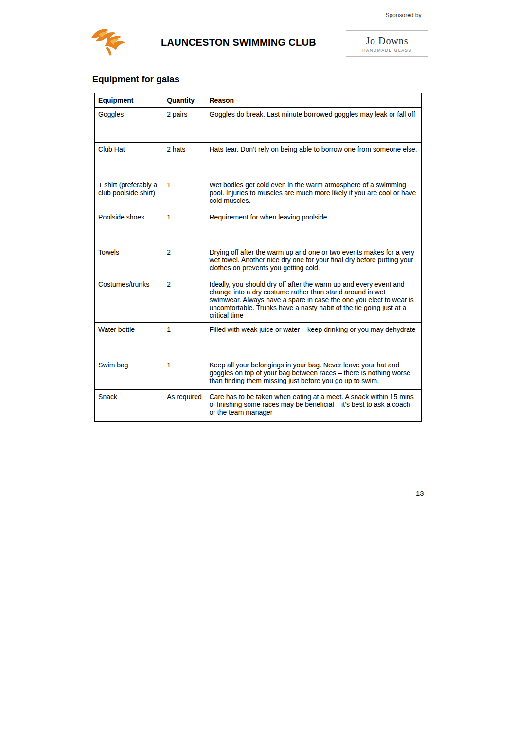Sponsored by
LAUNCESTON SWIMMING CLUB
Jo Downs
HANDMADE GLASS
Equipment for galas
| Equipment | Quantity | Reason |
| --- | --- | --- |
| Goggles | 2 pairs | Goggles do break. Last minute borrowed goggles may leak or fall off |
| Club Hat | 2 hats | Hats tear. Don’t rely on being able to borrow one from someone else. |
| T shirt (preferably a club poolside shirt) | 1 | Wet bodies get cold even in the warm atmosphere of a swimming pool. Injuries to muscles are much more likely if you are cool or have cold muscles. |
| Poolside shoes | 1 | Requirement for when leaving poolside |
| Towels | 2 | Drying off after the warm up and one or two events makes for a very wet towel. Another nice dry one for your final dry before putting your clothes on prevents you getting cold. |
| Costumes/trunks | 2 | Ideally, you should dry off after the warm up and every event and change into a dry costume rather than stand around in wet swimwear. Always have a spare in case the one you elect to wear is uncomfortable. Trunks have a nasty habit of the tie going just at a critical time |
| Water bottle | 1 | Filled with weak juice or water – keep drinking or you may dehydrate |
| Swim bag | 1 | Keep all your belongings in your bag. Never leave your hat and goggles on top of your bag between races – there is nothing worse than finding them missing just before you go up to swim. |
| Snack | As required | Care has to be taken when eating at a meet. A snack within 15 mins of finishing some races may be beneficial – it’s best to ask a coach or the team manager |
13